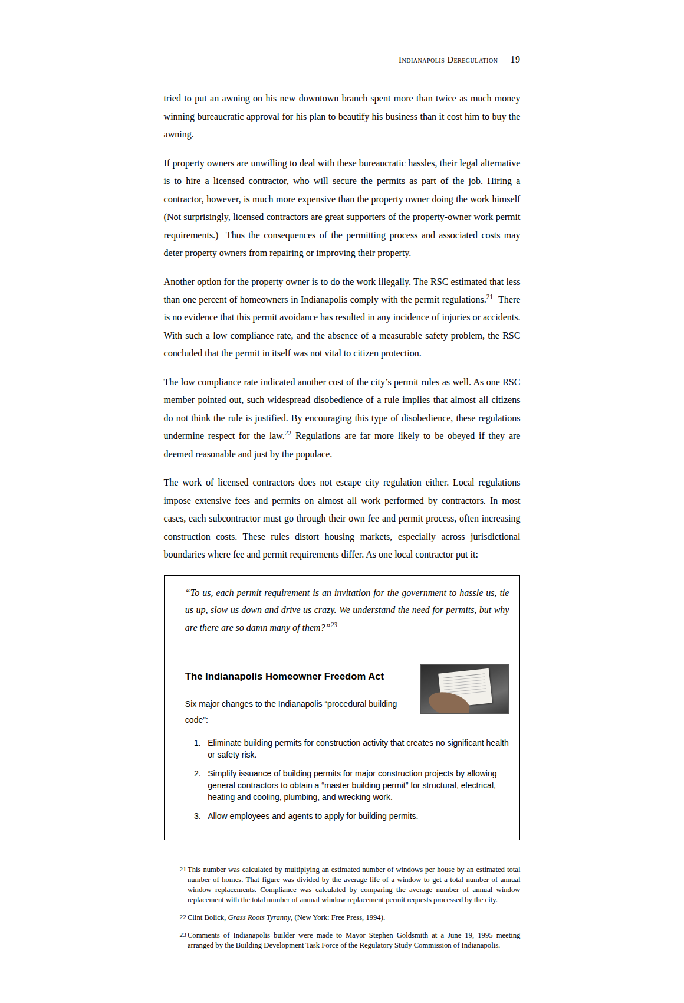Indianapolis Deregulation 19
tried to put an awning on his new downtown branch spent more than twice as much money winning bureaucratic approval for his plan to beautify his business than it cost him to buy the awning.
If property owners are unwilling to deal with these bureaucratic hassles, their legal alternative is to hire a licensed contractor, who will secure the permits as part of the job. Hiring a contractor, however, is much more expensive than the property owner doing the work himself (Not surprisingly, licensed contractors are great supporters of the property-owner work permit requirements.) Thus the consequences of the permitting process and associated costs may deter property owners from repairing or improving their property.
Another option for the property owner is to do the work illegally. The RSC estimated that less than one percent of homeowners in Indianapolis comply with the permit regulations.21 There is no evidence that this permit avoidance has resulted in any incidence of injuries or accidents. With such a low compliance rate, and the absence of a measurable safety problem, the RSC concluded that the permit in itself was not vital to citizen protection.
The low compliance rate indicated another cost of the city’s permit rules as well. As one RSC member pointed out, such widespread disobedience of a rule implies that almost all citizens do not think the rule is justified. By encouraging this type of disobedience, these regulations undermine respect for the law.22 Regulations are far more likely to be obeyed if they are deemed reasonable and just by the populace.
The work of licensed contractors does not escape city regulation either. Local regulations impose extensive fees and permits on almost all work performed by contractors. In most cases, each subcontractor must go through their own fee and permit process, often increasing construction costs. These rules distort housing markets, especially across jurisdictional boundaries where fee and permit requirements differ. As one local contractor put it:
“To us, each permit requirement is an invitation for the government to hassle us, tie us up, slow us down and drive us crazy. We understand the need for permits, but why are there are so damn many of them?”23
The Indianapolis Homeowner Freedom Act
Six major changes to the Indianapolis “procedural building code”:
Eliminate building permits for construction activity that creates no significant health or safety risk.
Simplify issuance of building permits for major construction projects by allowing general contractors to obtain a “master building permit” for structural, electrical, heating and cooling, plumbing, and wrecking work.
Allow employees and agents to apply for building permits.
21
This number was calculated by multiplying an estimated number of windows per house by an estimated total number of homes. That figure was divided by the average life of a window to get a total number of annual window replacements. Compliance was calculated by comparing the average number of annual window replacement with the total number of annual window replacement permit requests processed by the city.
22
Clint Bolick, Grass Roots Tyranny, (New York: Free Press, 1994).
23
Comments of Indianapolis builder were made to Mayor Stephen Goldsmith at a June 19, 1995 meeting arranged by the Building Development Task Force of the Regulatory Study Commission of Indianapolis.